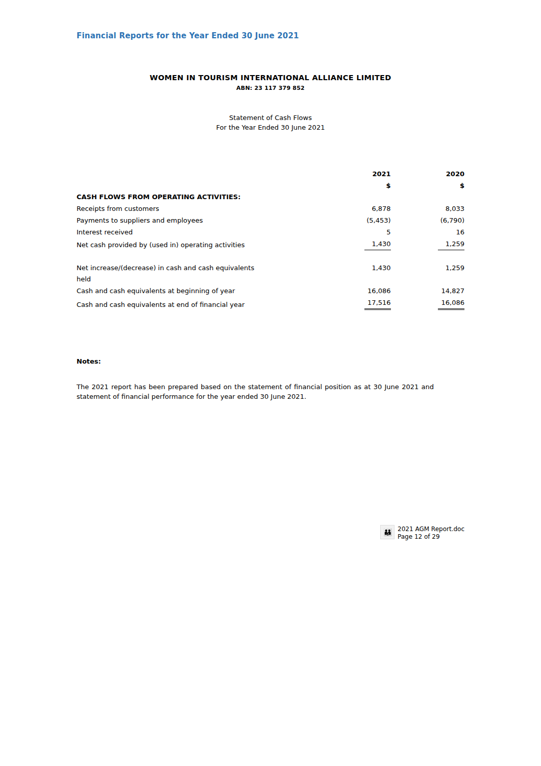Financial Reports for the Year Ended 30 June 2021
WOMEN IN TOURISM INTERNATIONAL ALLIANCE LIMITED
ABN: 23 117 379 852
Statement of Cash Flows
For the Year Ended 30 June 2021
| | 2021 | 2020 |
| | $ | $ |
| CASH FLOWS FROM OPERATING ACTIVITIES: | | |
| Receipts from customers | 6,878 | 8,033 |
| Payments to suppliers and employees | (5,453) | (6,790) |
| Interest received | 5 | 16 |
| Net cash provided by (used in) operating activities | 1,430 | 1,259 |
| Net increase/(decrease) in cash and cash equivalents | 1,430 | 1,259 |
| held | | |
| Cash and cash equivalents at beginning of year | 16,086 | 14,827 |
| Cash and cash equivalents at end of financial year | 17,516 | 16,086 |
Notes:
The 2021 report has been prepared based on the statement of financial position as at 30 June 2021 and statement of financial performance for the year ended 30 June 2021.
👪
2021 AGM Report.doc
Page 12 of 29